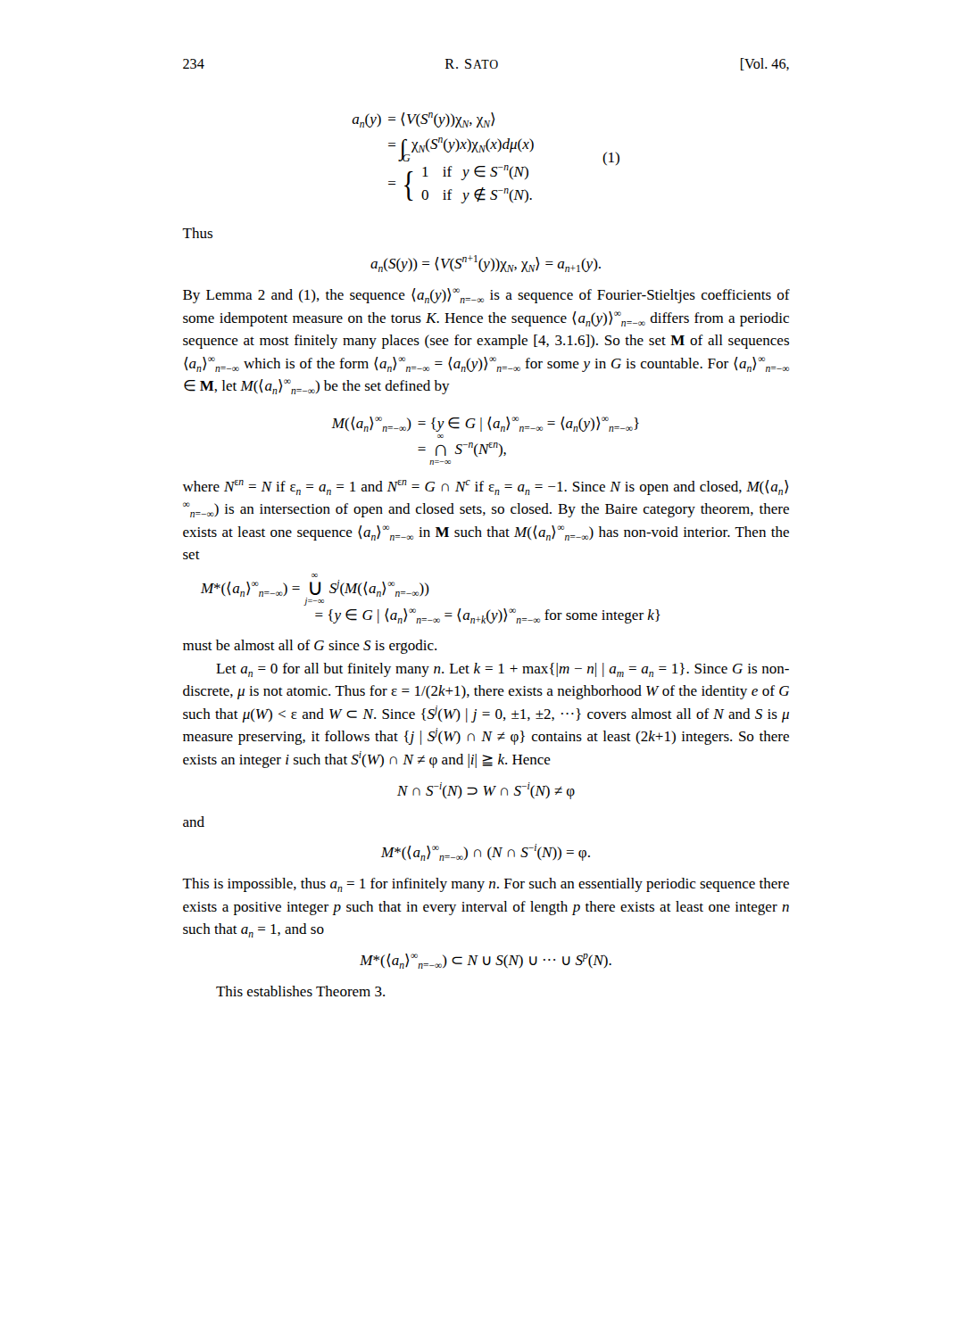234 R. SATO [Vol. 46,
an(y) = ⟨V(Sn(y))χN, χN⟩
= ∫GχN(Sn(y)x)χN(x)dμ(x)
= {
1 if y ∈ S−n(N)
0 if y ∉ S−n(N).
(1)
Thus
an(S(y)) = ⟨V(Sn+1(y))χN, χN⟩ = an+1(y).
By Lemma 2 and (1), the sequence ⟨an(y)⟩∞n=−∞ is a sequence of Fourier-Stieltjes coefficients of some idempotent measure on the torus K. Hence the sequence ⟨an(y)⟩∞n=−∞ differs from a periodic sequence at most finitely many places (see for example [4, 3.1.6]). So the set M of all sequences ⟨an⟩∞n=−∞ which is of the form ⟨an⟩∞n=−∞ = ⟨an(y)⟩∞n=−∞ for some y in G is countable. For ⟨an⟩∞n=−∞ ∈ M, let M(⟨an⟩∞n=−∞) be the set defined by
M(⟨an⟩∞n=−∞) = {y ∈ G | ⟨an⟩∞n=−∞ = ⟨an(y)⟩∞n=−∞}
= ∩∞n=−∞ S−n(Nεn),
where Nεn = N if εn = an = 1 and Nεn = G ∩ Nc if εn = an = −1. Since N is open and closed, M(⟨an⟩∞n=−∞) is an intersection of open and closed sets, so closed. By the Baire category theorem, there exists at least one sequence ⟨an⟩∞n=−∞ in M such that M(⟨an⟩∞n=−∞) has non-void interior. Then the set
M*(⟨an⟩∞n=−∞) = ∪∞j=−∞ Sj(M(⟨an⟩∞n=−∞)) = {y ∈ G | ⟨an⟩∞n=−∞ = ⟨an+k(y)⟩∞n=−∞ for some integer k}
must be almost all of G since S is ergodic.
Let an = 0 for all but finitely many n. Let k = 1 + max{|m − n| | am = an = 1}. Since G is non-discrete, μ is not atomic. Thus for ε = 1/(2k+1), there exists a neighborhood W of the identity e of G such that μ(W) < ε and W ⊂ N. Since {Sj(W) | j = 0, ±1, ±2, ···} covers almost all of N and S is μ measure preserving, it follows that {j | Sj(W) ∩ N ≠ φ} contains at least (2k+1) integers. So there exists an integer i such that Si(W) ∩ N ≠ φ and |i| ≧ k. Hence
N ∩ S−i(N) ⊃ W ∩ S−i(N) ≠ φ
and
M*(⟨an⟩∞n=−∞) ∩ (N ∩ S−i(N)) = φ.
This is impossible, thus an = 1 for infinitely many n. For such an essentially periodic sequence there exists a positive integer p such that in every interval of length p there exists at least one integer n such that an = 1, and so
M*(⟨an⟩∞n=−∞) ⊂ N ∪ S(N) ∪ ··· ∪ Sp(N).
This establishes Theorem 3.